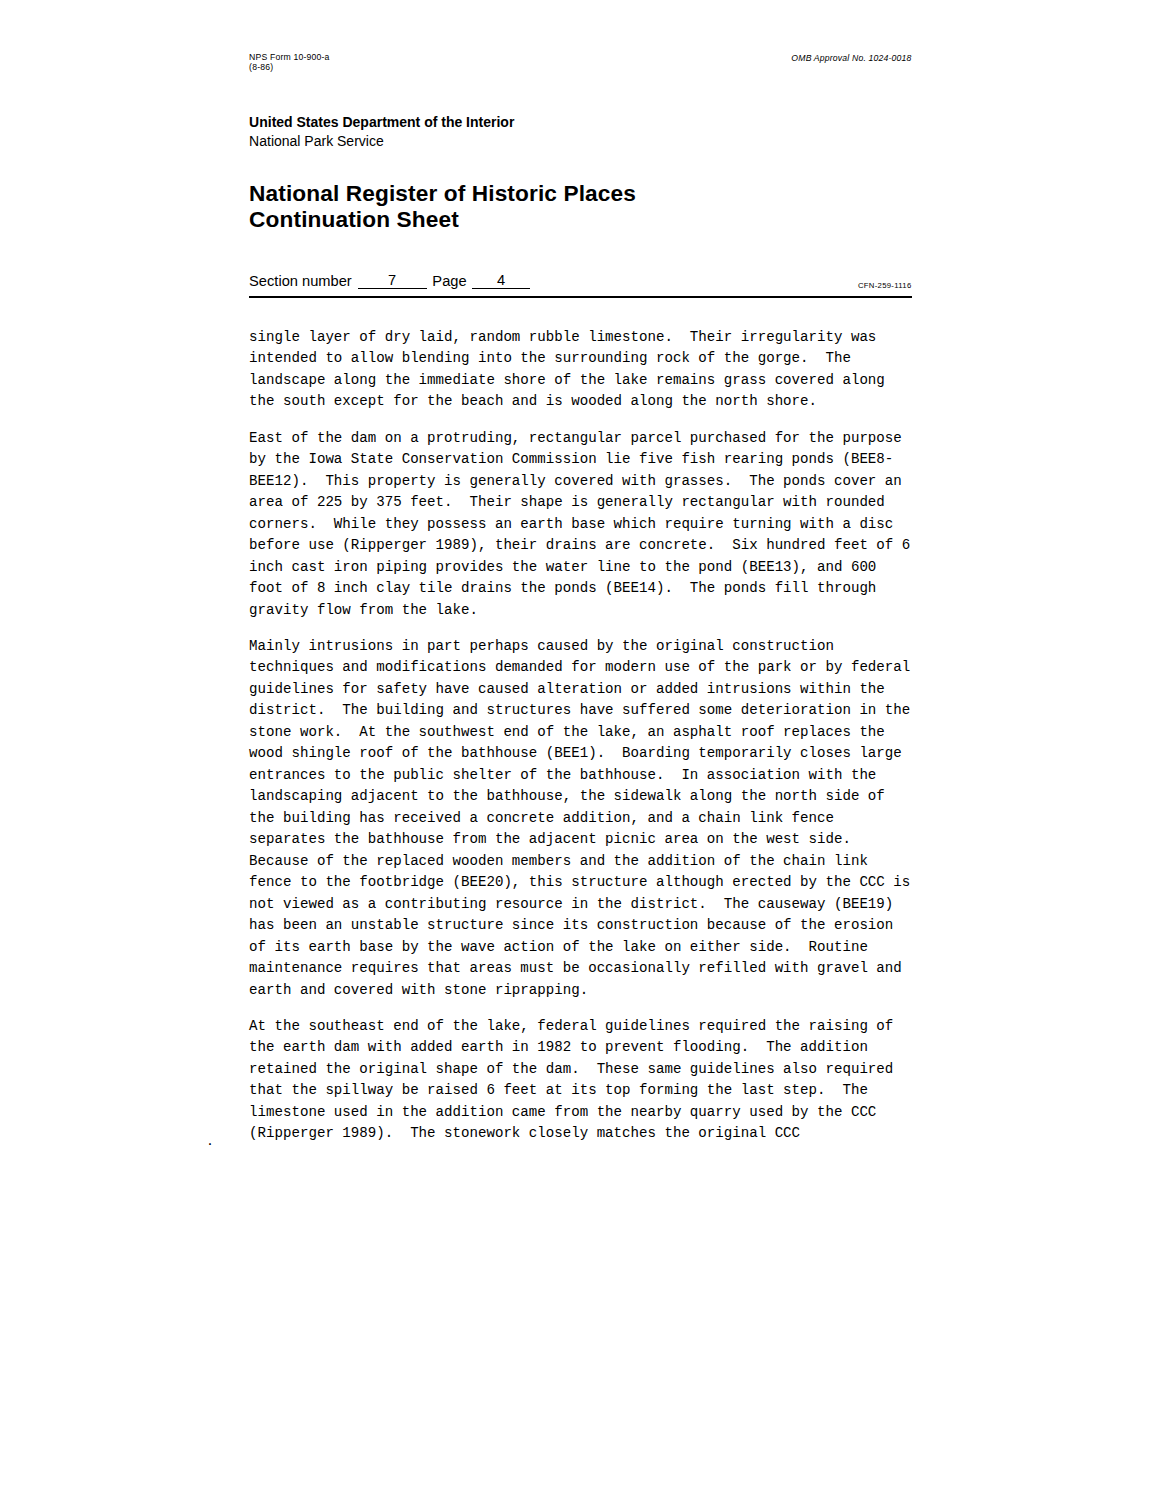NPS Form 10-900-a
(8-86)
OMB Approval No. 1024-0018
United States Department of the Interior
National Park Service
National Register of Historic Places
Continuation Sheet
Section number 7 Page 4
CFN-259-1116
single layer of dry laid, random rubble limestone. Their irregularity was intended to allow blending into the surrounding rock of the gorge. The landscape along the immediate shore of the lake remains grass covered along the south except for the beach and is wooded along the north shore.
East of the dam on a protruding, rectangular parcel purchased for the purpose by the Iowa State Conservation Commission lie five fish rearing ponds (BEE8-BEE12). This property is generally covered with grasses. The ponds cover an area of 225 by 375 feet. Their shape is generally rectangular with rounded corners. While they possess an earth base which require turning with a disc before use (Ripperger 1989), their drains are concrete. Six hundred feet of 6 inch cast iron piping provides the water line to the pond (BEE13), and 600 foot of 8 inch clay tile drains the ponds (BEE14). The ponds fill through gravity flow from the lake.
Mainly intrusions in part perhaps caused by the original construction techniques and modifications demanded for modern use of the park or by federal guidelines for safety have caused alteration or added intrusions within the district. The building and structures have suffered some deterioration in the stone work. At the southwest end of the lake, an asphalt roof replaces the wood shingle roof of the bathhouse (BEE1). Boarding temporarily closes large entrances to the public shelter of the bathhouse. In association with the landscaping adjacent to the bathhouse, the sidewalk along the north side of the building has received a concrete addition, and a chain link fence separates the bathhouse from the adjacent picnic area on the west side. Because of the replaced wooden members and the addition of the chain link fence to the footbridge (BEE20), this structure although erected by the CCC is not viewed as a contributing resource in the district. The causeway (BEE19) has been an unstable structure since its construction because of the erosion of its earth base by the wave action of the lake on either side. Routine maintenance requires that areas must be occasionally refilled with gravel and earth and covered with stone riprapping.
At the southeast end of the lake, federal guidelines required the raising of the earth dam with added earth in 1982 to prevent flooding. The addition retained the original shape of the dam. These same guidelines also required that the spillway be raised 6 feet at its top forming the last step. The limestone used in the addition came from the nearby quarry used by the CCC (Ripperger 1989). The stonework closely matches the original CCC
.